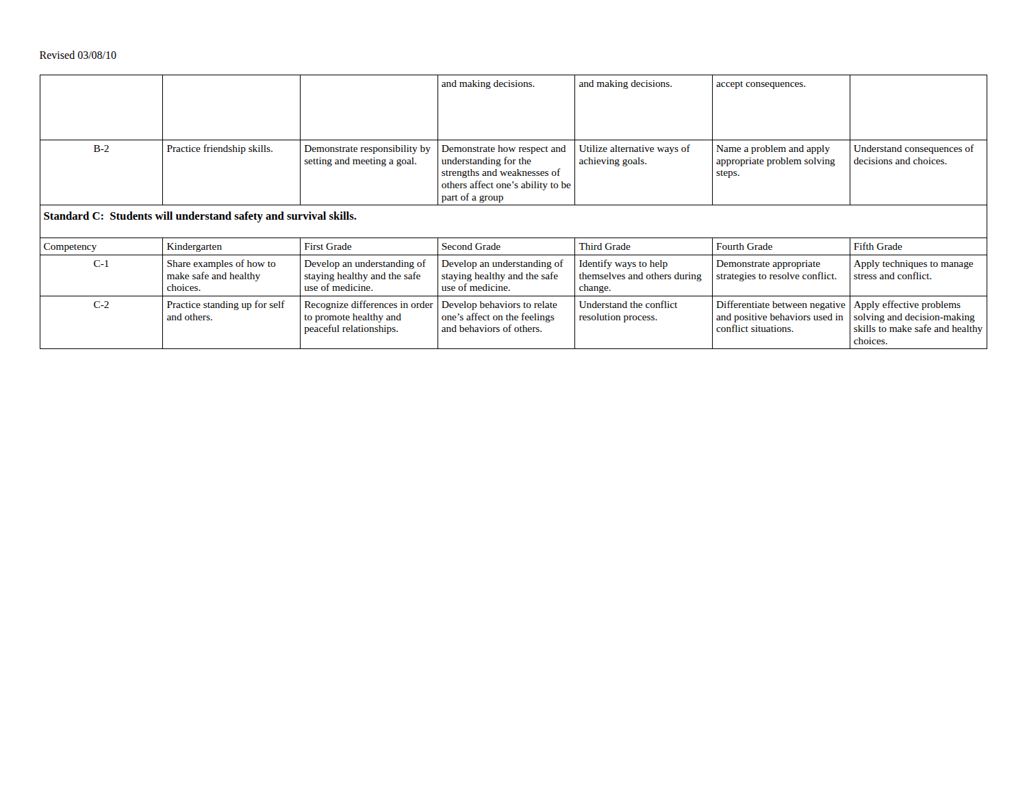Revised 03/08/10
| | | | and making decisions. | and making decisions. | accept consequences. | |
| B-2 | Practice friendship skills. | Demonstrate responsibility by setting and meeting a goal. | Demonstrate how respect and understanding for the strengths and weaknesses of others affect one’s ability to be part of a group | Utilize alternative ways of achieving goals. | Name a problem and apply appropriate problem solving steps. | Understand consequences of decisions and choices. |
| Standard C: Students will understand safety and survival skills. |
| Competency | Kindergarten | First Grade | Second Grade | Third Grade | Fourth Grade | Fifth Grade |
| C-1 | Share examples of how to make safe and healthy choices. | Develop an understanding of staying healthy and the safe use of medicine. | Develop an understanding of staying healthy and the safe use of medicine. | Identify ways to help themselves and others during change. | Demonstrate appropriate strategies to resolve conflict. | Apply techniques to manage stress and conflict. |
| C-2 | Practice standing up for self and others. | Recognize differences in order to promote healthy and peaceful relationships. | Develop behaviors to relate one’s affect on the feelings and behaviors of others. | Understand the conflict resolution process. | Differentiate between negative and positive behaviors used in conflict situations. | Apply effective problems solving and decision-making skills to make safe and healthy choices. |